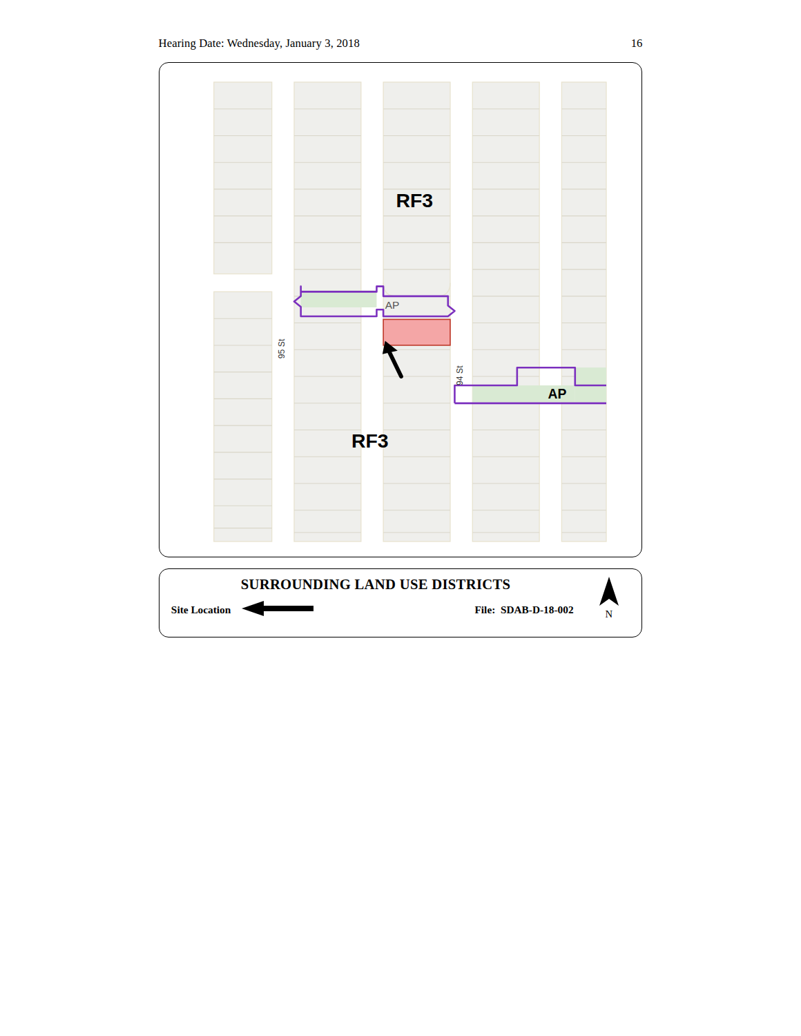Hearing Date: Wednesday, January 3, 2018
16
95 St 94 St RF3 RF3 AP AP
SURROUNDING LAND USE DISTRICTS
Site Location
File: SDAB-D-18-002
N